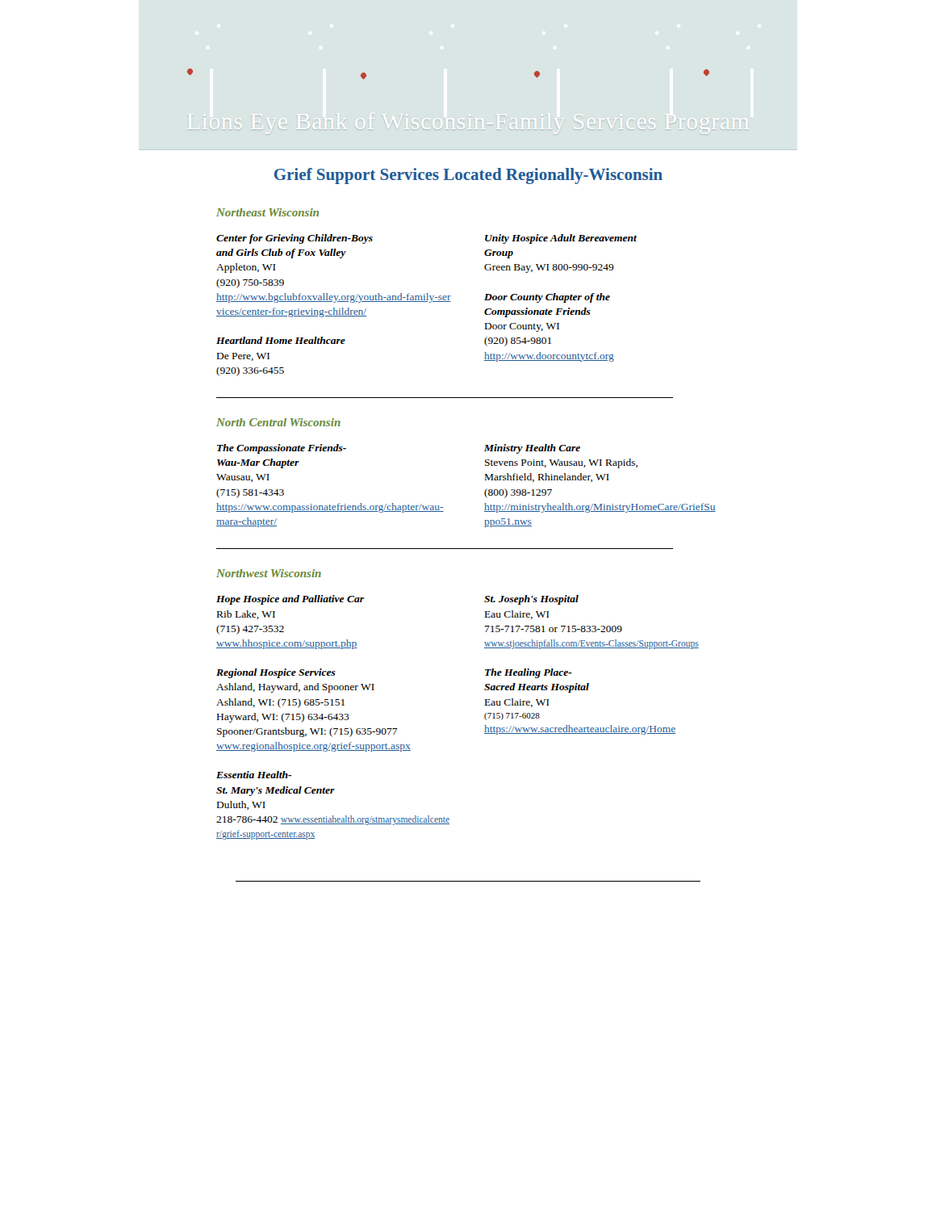Lions Eye Bank of Wisconsin-Family Services Program
Grief Support Services Located Regionally-Wisconsin
Northeast Wisconsin
Center for Grieving Children-Boys
and Girls Club of Fox Valley Appleton, WI (920) 750-5839 http://www.bgclubfoxvalley.org/youth-and-family-services/center-for-grieving-children/
Heartland Home Healthcare De Pere, WI (920) 336-6455
Unity Hospice Adult Bereavement
Group Green Bay, WI 800-990-9249
Door County Chapter of the
Compassionate Friends Door County, WI (920) 854-9801 http://www.doorcountytcf.org
North Central Wisconsin
The Compassionate Friends-
Wau-Mar Chapter Wausau, WI (715) 581-4343 https://www.compassionatefriends.org/chapter/wau-mara-chapter/
Ministry Health Care Stevens Point, Wausau, WI Rapids, Marshfield, Rhinelander, WI (800) 398-1297 http://ministryhealth.org/MinistryHomeCare/GriefSuppo51.nws
Northwest Wisconsin
Hope Hospice and Palliative Car Rib Lake, WI (715) 427-3532 www.hhospice.com/support.php
Regional Hospice Services Ashland, Hayward, and Spooner WI Ashland, WI: (715) 685-5151 Hayward, WI: (715) 634-6433 Spooner/Grantsburg, WI: (715) 635-9077 www.regionalhospice.org/grief-support.aspx
Essentia Health-
St. Mary's Medical Center Duluth, WI 218-786-4402 www.essentiahealth.org/stmarysmedicalcenter/grief-support-center.aspx
St. Joseph's Hospital Eau Claire, WI 715-717-7581 or 715-833-2009 www.stjoeschipfalls.com/Events-Classes/Support-Groups
The Healing Place-
Sacred Hearts Hospital Eau Claire, WI (715) 717-6028 https://www.sacredhearteauclaire.org/Home